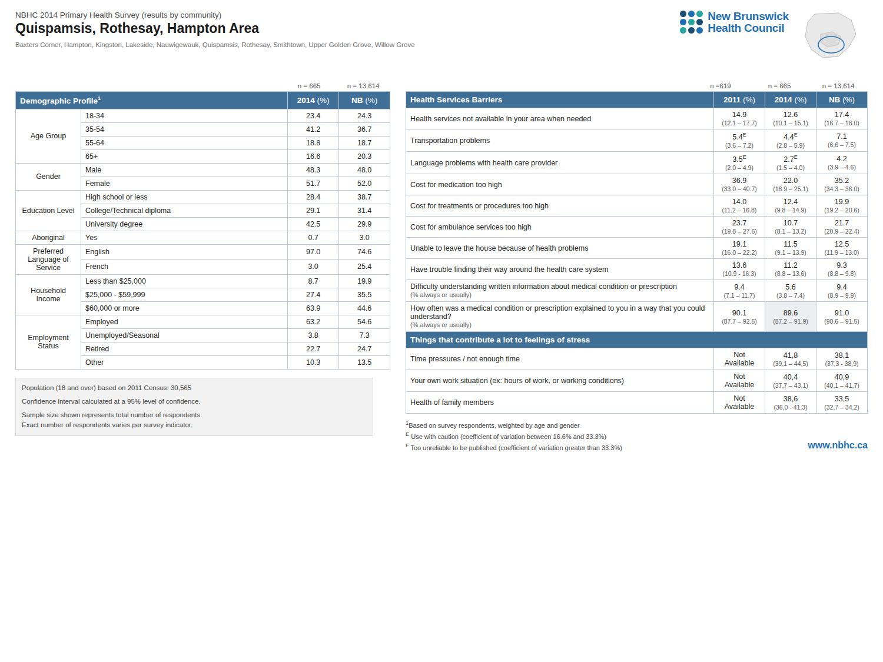NBHC 2014 Primary Health Survey (results by community)
Quispamsis, Rothesay, Hampton Area
Baxters Corner, Hampton, Kingston, Lakeside, Nauwigewauk, Quispamsis, Rothesay, Smithtown, Upper Golden Grove, Willow Grove
New Brunswick
Health Council
n = 665 n = 13,614
| Demographic Profile 1 | 2014 (%) | NB (%) |
| --- | --- | --- |
| Age Group | 18-34 | 23.4 | 24.3 |
| 35-54 | 41.2 | 36.7 |
| 55-64 | 18.8 | 18.7 |
| 65+ | 16.6 | 20.3 |
| Gender | Male | 48.3 | 48.0 |
| Female | 51.7 | 52.0 |
| Education Level | High school or less | 28.4 | 38.7 |
| College/Technical diploma | 29.1 | 31.4 |
| University degree | 42.5 | 29.9 |
| Aboriginal | Yes | 0.7 | 3.0 |
| Preferred Language of Service | English | 97.0 | 74.6 |
| French | 3.0 | 25.4 |
| Household Income | Less than $25,000 | 8.7 | 19.9 |
| $25,000 - $59,999 | 27.4 | 35.5 |
| $60,000 or more | 63.9 | 44.6 |
| Employment Status | Employed | 63.2 | 54.6 |
| Unemployed/Seasonal | 3.8 | 7.3 |
| Retired | 22.7 | 24.7 |
| Other | 10.3 | 13.5 |
Population (18 and over) based on 2011 Census: 30,565
Confidence interval calculated at a 95% level of confidence.
Sample size shown represents total number of respondents.
Exact number of respondents varies per survey indicator.
n =619 n = 665 n = 13,614
| Health Services Barriers | 2011 (%) | 2014 (%) | NB (%) |
| --- | --- | --- | --- |
| Health services not available in your area when needed | 14.9 (12.1 – 17.7) | 12.6 (10.1 – 15.1) | 17.4 (16.7 – 18.0) |
| Transportation problems | 5.4 E (3.6 – 7.2) | 4.4 E (2.8 – 5.9) | 7.1 (6.6 – 7.5) |
| Language problems with health care provider | 3.5 E (2.0 – 4.9) | 2.7 E (1.5 – 4.0) | 4.2 (3.9 – 4.6) |
| Cost for medication too high | 36.9 (33.0 – 40.7) | 22.0 (18.9 – 25.1) | 35.2 (34.3 – 36.0) |
| Cost for treatments or procedures too high | 14.0 (11.2 – 16.8) | 12.4 (9.8 – 14.9) | 19.9 (19.2 – 20.6) |
| Cost for ambulance services too high | 23.7 (19.8 – 27.6) | 10.7 (8.1 – 13.2) | 21.7 (20.9 – 22.4) |
| Unable to leave the house because of health problems | 19.1 (16.0 – 22.2) | 11.5 (9.1 – 13.9) | 12.5 (11.9 – 13.0) |
| Have trouble finding their way around the health care system | 13.6 (10.9 - 16.3) | 11.2 (8.8 – 13.6) | 9.3 (8.8 – 9.8) |
| Difficulty understanding written information about medical condition or prescription (% always or usually) | 9.4 (7.1 – 11.7) | 5.6 (3.8 – 7.4) | 9.4 (8.9 – 9.9) |
| How often was a medical condition or prescription explained to you in a way that you could understand? (% always or usually) | 90.1 (87.7 – 92.5) | 89.6 (87.2 – 91.9) | 91.0 (90.6 – 91.5) |
| Things that contribute a lot to feelings of stress |
| Time pressures / not enough time | Not Available | 41,8 (39,1 – 44,5) | 38,1 (37,3 - 38,9) |
| Your own work situation (ex: hours of work, or working conditions) | Not Available | 40,4 (37,7 – 43,1) | 40,9 (40,1 – 41,7) |
| Health of family members | Not Available | 38,6 (36,0 - 41,3) | 33,5 (32,7 – 34,2) |
1Based on survey respondents, weighted by age and gender
E Use with caution (coefficient of variation between 16.6% and 33.3%)
F Too unreliable to be published (coefficient of variation greater than 33.3%)
www.nbhc.ca